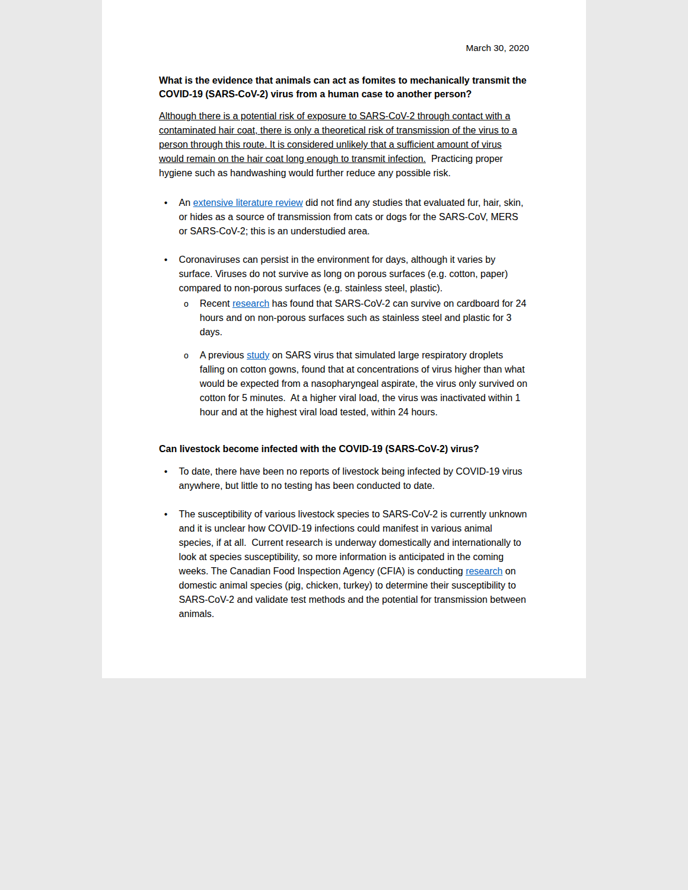March 30, 2020
What is the evidence that animals can act as fomites to mechanically transmit the COVID-19 (SARS-CoV-2) virus from a human case to another person?
Although there is a potential risk of exposure to SARS-CoV-2 through contact with a contaminated hair coat, there is only a theoretical risk of transmission of the virus to a person through this route. It is considered unlikely that a sufficient amount of virus would remain on the hair coat long enough to transmit infection. Practicing proper hygiene such as handwashing would further reduce any possible risk.
An extensive literature review did not find any studies that evaluated fur, hair, skin, or hides as a source of transmission from cats or dogs for the SARS-CoV, MERS or SARS-CoV-2; this is an understudied area.
Coronaviruses can persist in the environment for days, although it varies by surface. Viruses do not survive as long on porous surfaces (e.g. cotton, paper) compared to non-porous surfaces (e.g. stainless steel, plastic).
Recent research has found that SARS-CoV-2 can survive on cardboard for 24 hours and on non-porous surfaces such as stainless steel and plastic for 3 days.
A previous study on SARS virus that simulated large respiratory droplets falling on cotton gowns, found that at concentrations of virus higher than what would be expected from a nasopharyngeal aspirate, the virus only survived on cotton for 5 minutes. At a higher viral load, the virus was inactivated within 1 hour and at the highest viral load tested, within 24 hours.
Can livestock become infected with the COVID-19 (SARS-CoV-2) virus?
To date, there have been no reports of livestock being infected by COVID-19 virus anywhere, but little to no testing has been conducted to date.
The susceptibility of various livestock species to SARS-CoV-2 is currently unknown and it is unclear how COVID-19 infections could manifest in various animal species, if at all. Current research is underway domestically and internationally to look at species susceptibility, so more information is anticipated in the coming weeks. The Canadian Food Inspection Agency (CFIA) is conducting research on domestic animal species (pig, chicken, turkey) to determine their susceptibility to SARS-CoV-2 and validate test methods and the potential for transmission between animals.